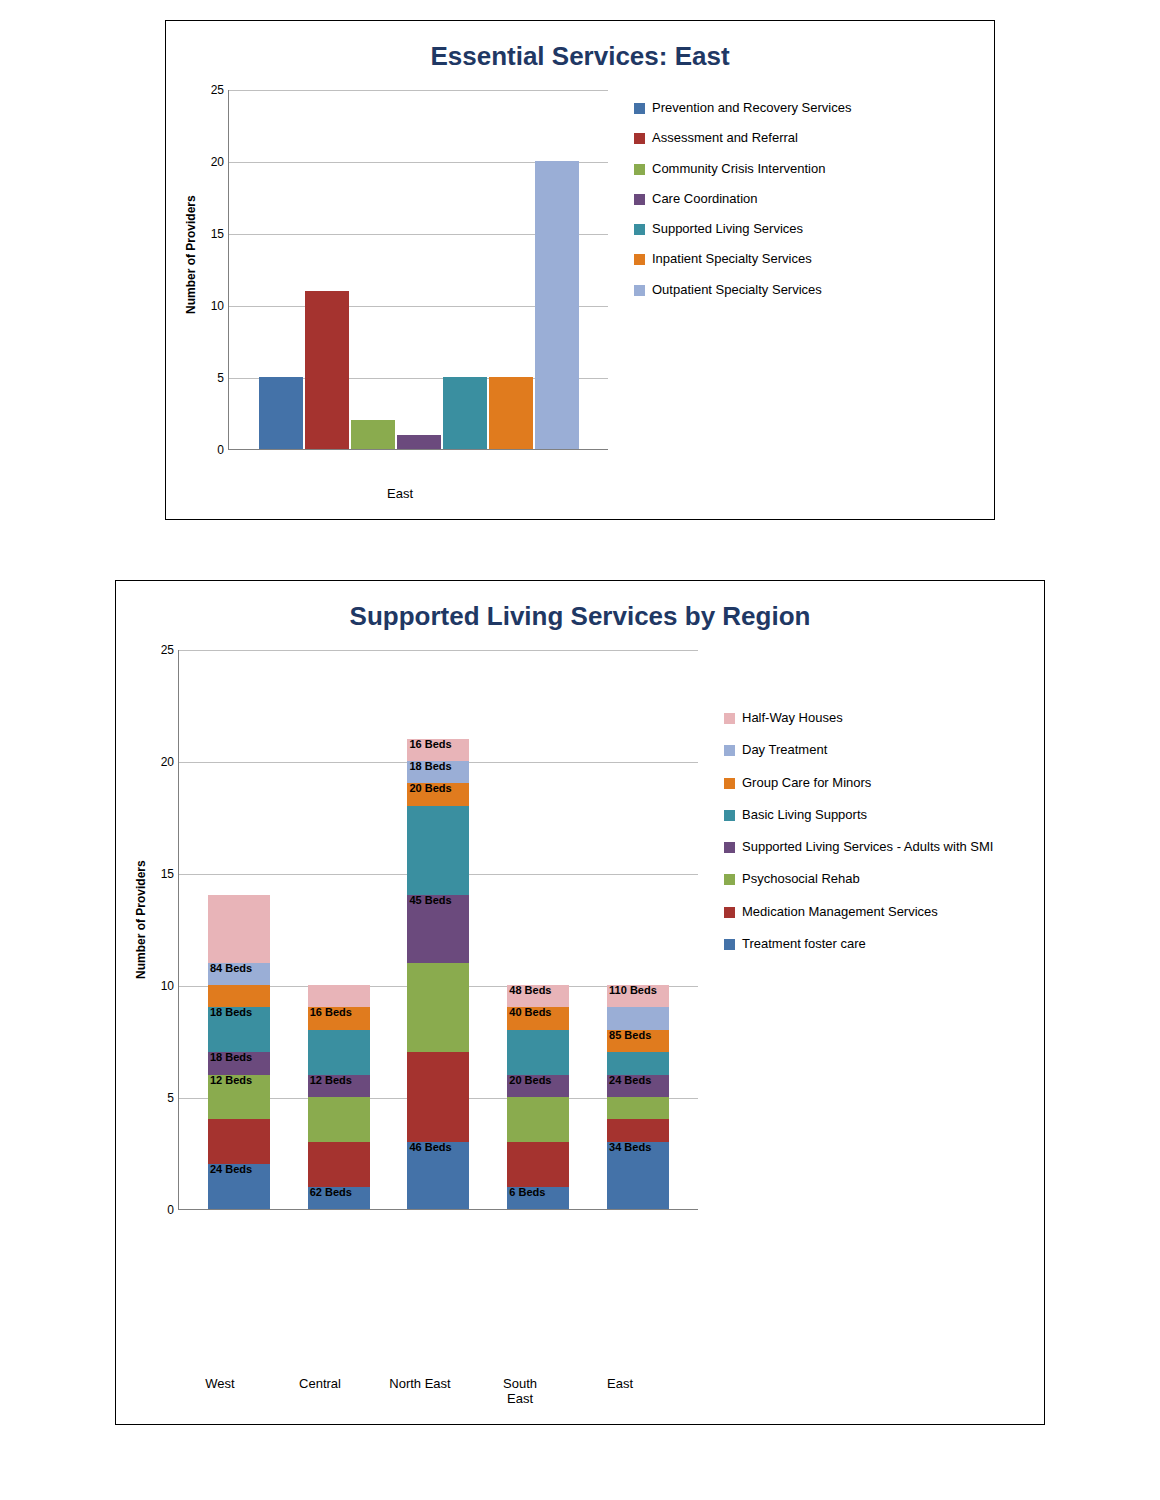Essential Services: East
Number of Providers
25 20 15 10 5 0
Prevention and Recovery Services
Assessment and Referral
Community Crisis Intervention
Care Coordination
Supported Living Services
Inpatient Specialty Services
Outpatient Specialty Services
East
Supported Living Services by Region
Number of Providers
25 20 15 10 5 0
84 Beds
18 Beds
18 Beds
12 Beds
24 Beds
16 Beds
12 Beds
62 Beds
16 Beds
18 Beds
20 Beds
45 Beds
46 Beds
48 Beds
40 Beds
20 Beds
6 Beds
110 Beds
85 Beds
24 Beds
34 Beds
Half-Way Houses
Day Treatment
Group Care for Minors
Basic Living Supports
Supported Living Services - Adults with SMI
Psychosocial Rehab
Medication Management Services
Treatment foster care
West Central North East South East East